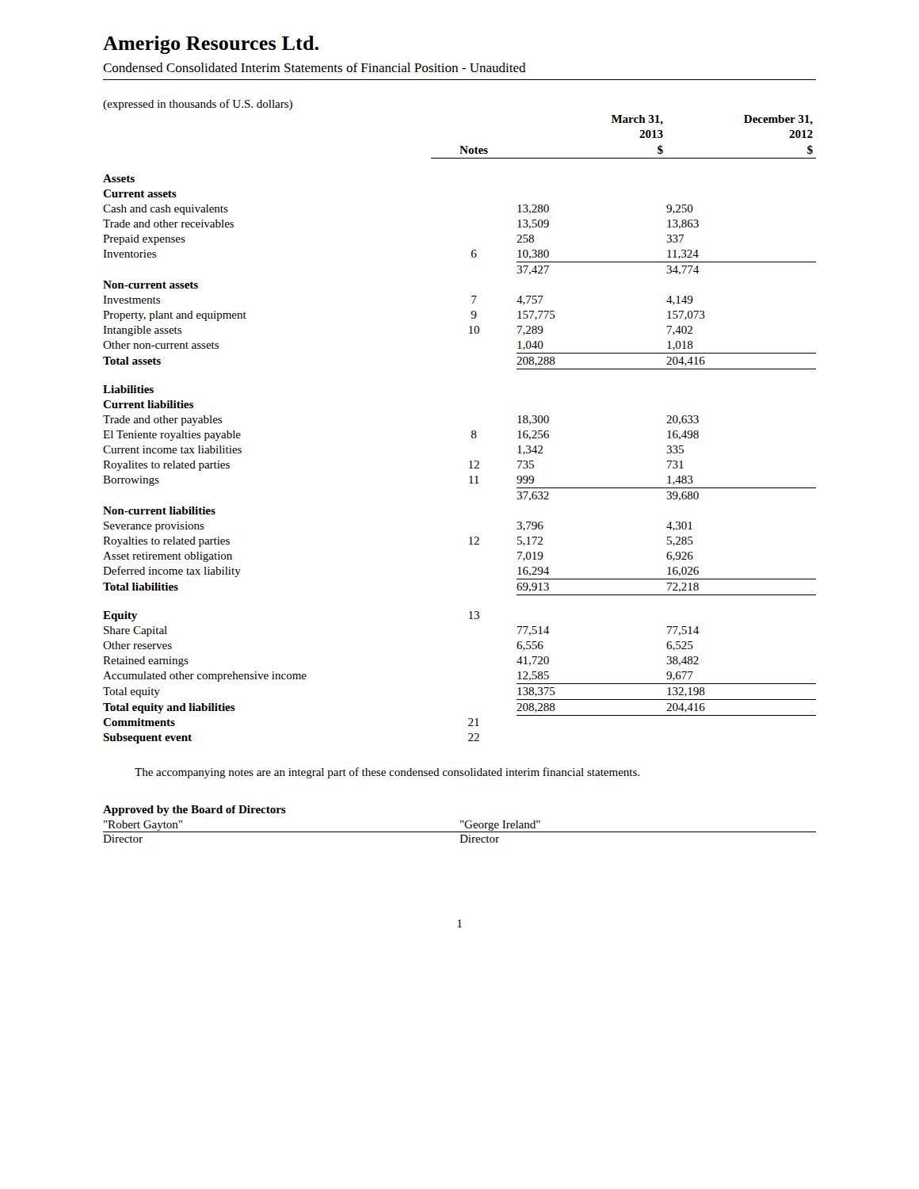Amerigo Resources Ltd.
Condensed Consolidated Interim Statements of Financial Position - Unaudited
(expressed in thousands of U.S. dollars)
| | | March 31, 2013 | December 31, 2012 |
| | Notes | $ | $ |
| Assets | | | |
| Current assets | | | |
| Cash and cash equivalents | | 13,280 | 9,250 |
| Trade and other receivables | | 13,509 | 13,863 |
| Prepaid expenses | | 258 | 337 |
| Inventories | 6 | 10,380 | 11,324 |
| | | 37,427 | 34,774 |
| Non-current assets | | | |
| Investments | 7 | 4,757 | 4,149 |
| Property, plant and equipment | 9 | 157,775 | 157,073 |
| Intangible assets | 10 | 7,289 | 7,402 |
| Other non-current assets | | 1,040 | 1,018 |
| Total assets | | 208,288 | 204,416 |
| Liabilities | | | |
| Current liabilities | | | |
| Trade and other payables | | 18,300 | 20,633 |
| El Teniente royalties payable | 8 | 16,256 | 16,498 |
| Current income tax liabilities | | 1,342 | 335 |
| Royalites to related parties | 12 | 735 | 731 |
| Borrowings | 11 | 999 | 1,483 |
| | | 37,632 | 39,680 |
| Non-current liabilities | | | |
| Severance provisions | | 3,796 | 4,301 |
| Royalties to related parties | 12 | 5,172 | 5,285 |
| Asset retirement obligation | | 7,019 | 6,926 |
| Deferred income tax liability | | 16,294 | 16,026 |
| Total liabilities | | 69,913 | 72,218 |
| Equity | 13 | | |
| Share Capital | | 77,514 | 77,514 |
| Other reserves | | 6,556 | 6,525 |
| Retained earnings | | 41,720 | 38,482 |
| Accumulated other comprehensive income | | 12,585 | 9,677 |
| Total equity | | 138,375 | 132,198 |
| Total equity and liabilities | | 208,288 | 204,416 |
| Commitments | 21 | | |
| Subsequent event | 22 | | |
The accompanying notes are an integral part of these condensed consolidated interim financial statements.
Approved by the Board of Directors
| "Robert Gayton" | "George Ireland" |
| Director | Director |
1